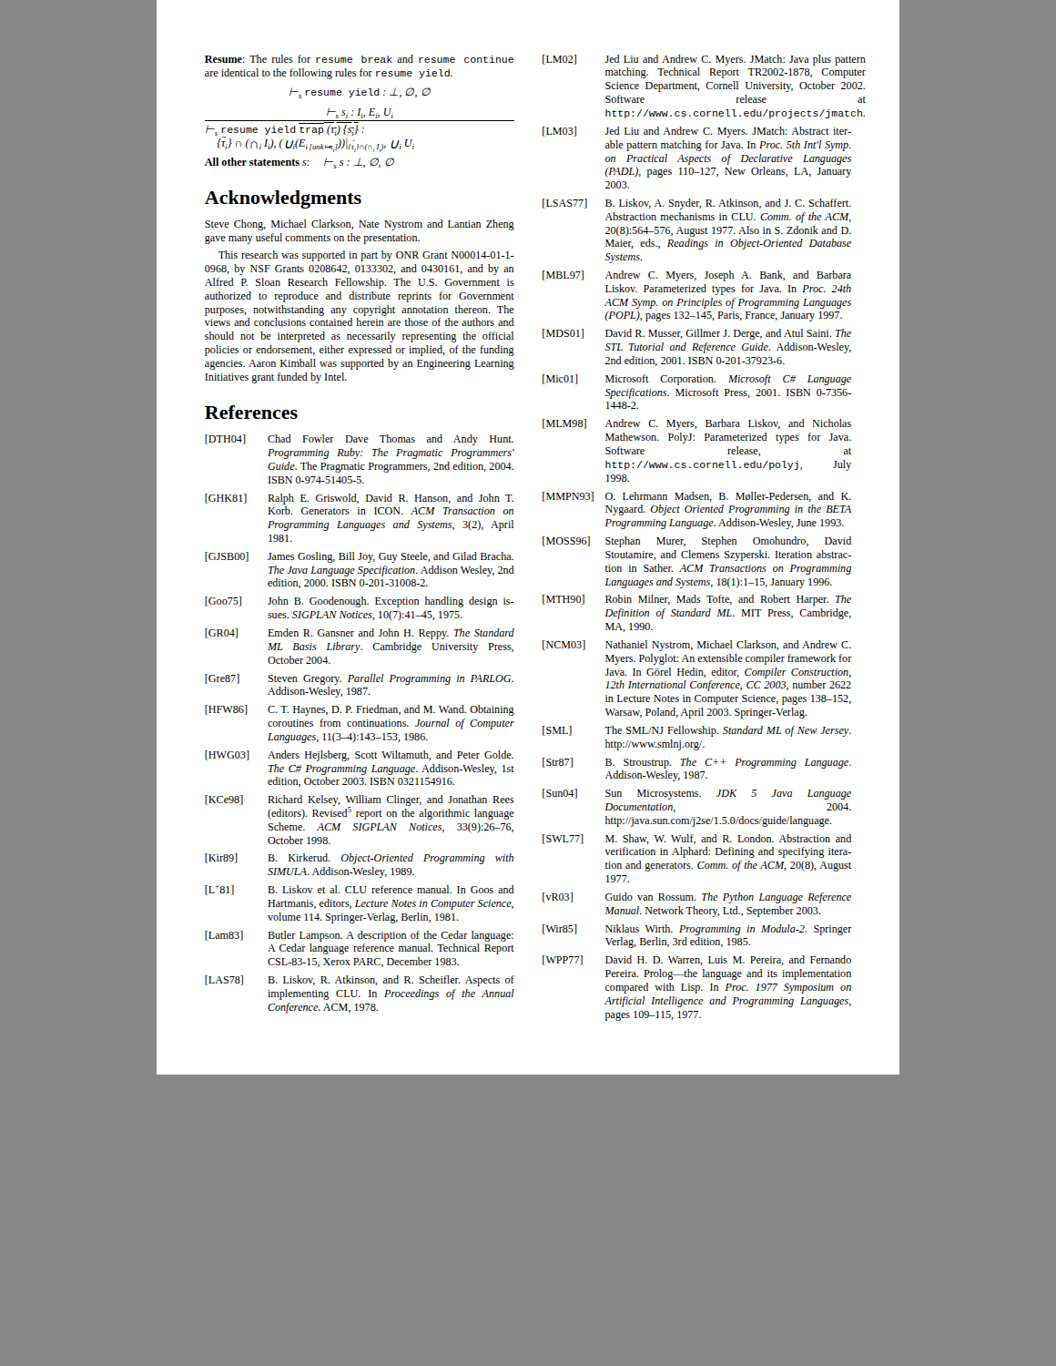Resume: The rules for resume break and resume continue are identical to the following rules for resume yield.
⊢s resume yield : ⊥, ∅, ∅
⊢s si : Ii, Ei, Ui ⊢s resume yield trap (τi) {si} :
{τi} ∩ (∩i Ii), (∪i(Ei [unk↦τi]))|{τi}∩(∩i Ii), ∪i Ui
All other statements s: ⊢s s : ⊥, ∅, ∅
Acknowledgments
Steve Chong, Michael Clarkson, Nate Nystrom and Lantian Zheng gave many useful comments on the presentation.
This research was supported in part by ONR Grant N00014-01-1-0968, by NSF Grants 0208642, 0133302, and 0430161, and by an Alfred P. Sloan Research Fellowship. The U.S. Government is authorized to reproduce and distribute reprints for Government purposes, notwithstanding any copyright annotation thereon. The views and conclusions contained herein are those of the authors and should not be interpreted as necessarily representing the official policies or endorsement, either expressed or implied, of the funding agencies. Aaron Kimball was supported by an Engineering Learning Initiatives grant funded by Intel.
References
[DTH04] Chad Fowler Dave Thomas and Andy Hunt. Programming Ruby: The Pragmatic Programmers' Guide. The Pragmatic Programmers, 2nd edition, 2004. ISBN 0-974-51405-5.
[GHK81] Ralph E. Griswold, David R. Hanson, and John T. Korb. Generators in ICON. ACM Transaction on Programming Languages and Systems, 3(2), April 1981.
[GJSB00] James Gosling, Bill Joy, Guy Steele, and Gilad Bracha. The Java Language Specification. Addison Wesley, 2nd edition, 2000. ISBN 0-201-31008-2.
[Goo75] John B. Goodenough. Exception handling design issues. SIGPLAN Notices, 10(7):41–45, 1975.
[GR04] Emden R. Gansner and John H. Reppy. The Standard ML Basis Library. Cambridge University Press, October 2004.
[Gre87] Steven Gregory. Parallel Programming in PARLOG. Addison-Wesley, 1987.
[HFW86] C. T. Haynes, D. P. Friedman, and M. Wand. Obtaining coroutines from continuations. Journal of Computer Languages, 11(3–4):143–153, 1986.
[HWG03] Anders Hejlsberg, Scott Wiltamuth, and Peter Golde. The C# Programming Language. Addison-Wesley, 1st edition, October 2003. ISBN 0321154916.
[KCe98] Richard Kelsey, William Clinger, and Jonathan Rees (editors). Revised5 report on the algorithmic language Scheme. ACM SIGPLAN Notices, 33(9):26–76, October 1998.
[Kir89] B. Kirkerud. Object-Oriented Programming with SIMULA. Addison-Wesley, 1989.
[L+81] B. Liskov et al. CLU reference manual. In Goos and Hartmanis, editors, Lecture Notes in Computer Science, volume 114. Springer-Verlag, Berlin, 1981.
[Lam83] Butler Lampson. A description of the Cedar language: A Cedar language reference manual. Technical Report CSL-83-15, Xerox PARC, December 1983.
[LAS78] B. Liskov, R. Atkinson, and R. Scheifler. Aspects of implementing CLU. In Proceedings of the Annual Conference. ACM, 1978.
[LM02] Jed Liu and Andrew C. Myers. JMatch: Java plus pattern matching. Technical Report TR2002-1878, Computer Science Department, Cornell University, October 2002. Software release at http://www.cs.cornell.edu/projects/jmatch.
[LM03] Jed Liu and Andrew C. Myers. JMatch: Abstract iterable pattern matching for Java. In Proc. 5th Int'l Symp. on Practical Aspects of Declarative Languages (PADL), pages 110–127, New Orleans, LA, January 2003.
[LSAS77] B. Liskov, A. Snyder, R. Atkinson, and J. C. Schaffert. Abstraction mechanisms in CLU. Comm. of the ACM, 20(8):564–576, August 1977. Also in S. Zdonik and D. Maier, eds., Readings in Object-Oriented Database Systems.
[MBL97] Andrew C. Myers, Joseph A. Bank, and Barbara Liskov. Parameterized types for Java. In Proc. 24th ACM Symp. on Principles of Programming Languages (POPL), pages 132–145, Paris, France, January 1997.
[MDS01] David R. Musser, Gillmer J. Derge, and Atul Saini. The STL Tutorial and Reference Guide. Addison-Wesley, 2nd edition, 2001. ISBN 0-201-37923-6.
[Mic01] Microsoft Corporation. Microsoft C# Language Specifications. Microsoft Press, 2001. ISBN 0-7356-1448-2.
[MLM98] Andrew C. Myers, Barbara Liskov, and Nicholas Mathewson. PolyJ: Parameterized types for Java. Software release, at http://www.cs.cornell.edu/polyj, July 1998.
[MMPN93] O. Lehrmann Madsen, B. Møller-Pedersen, and K. Nygaard. Object Oriented Programming in the BETA Programming Language. Addison-Wesley, June 1993.
[MOSS96] Stephan Murer, Stephen Omohundro, David Stoutamire, and Clemens Szyperski. Iteration abstraction in Sather. ACM Transactions on Programming Languages and Systems, 18(1):1–15, January 1996.
[MTH90] Robin Milner, Mads Tofte, and Robert Harper. The Definition of Standard ML. MIT Press, Cambridge, MA, 1990.
[NCM03] Nathaniel Nystrom, Michael Clarkson, and Andrew C. Myers. Polyglot: An extensible compiler framework for Java. In Görel Hedin, editor, Compiler Construction, 12th International Conference, CC 2003, number 2622 in Lecture Notes in Computer Science, pages 138–152, Warsaw, Poland, April 2003. Springer-Verlag.
[SML] The SML/NJ Fellowship. Standard ML of New Jersey. http://www.smlnj.org/.
[Str87] B. Stroustrup. The C++ Programming Language. Addison-Wesley, 1987.
[Sun04] Sun Microsystems. JDK 5 Java Language Documentation, 2004. http://java.sun.com/j2se/1.5.0/docs/guide/language.
[SWL77] M. Shaw, W. Wulf, and R. London. Abstraction and verification in Alphard: Defining and specifying iteration and generators. Comm. of the ACM, 20(8), August 1977.
[vR03] Guido van Rossum. The Python Language Reference Manual. Network Theory, Ltd., September 2003.
[Wir85] Niklaus Wirth. Programming in Modula-2. Springer Verlag, Berlin, 3rd edition, 1985.
[WPP77] David H. D. Warren, Luis M. Pereira, and Fernando Pereira. Prolog—the language and its implementation compared with Lisp. In Proc. 1977 Symposium on Artificial Intelligence and Programming Languages, pages 109–115, 1977.